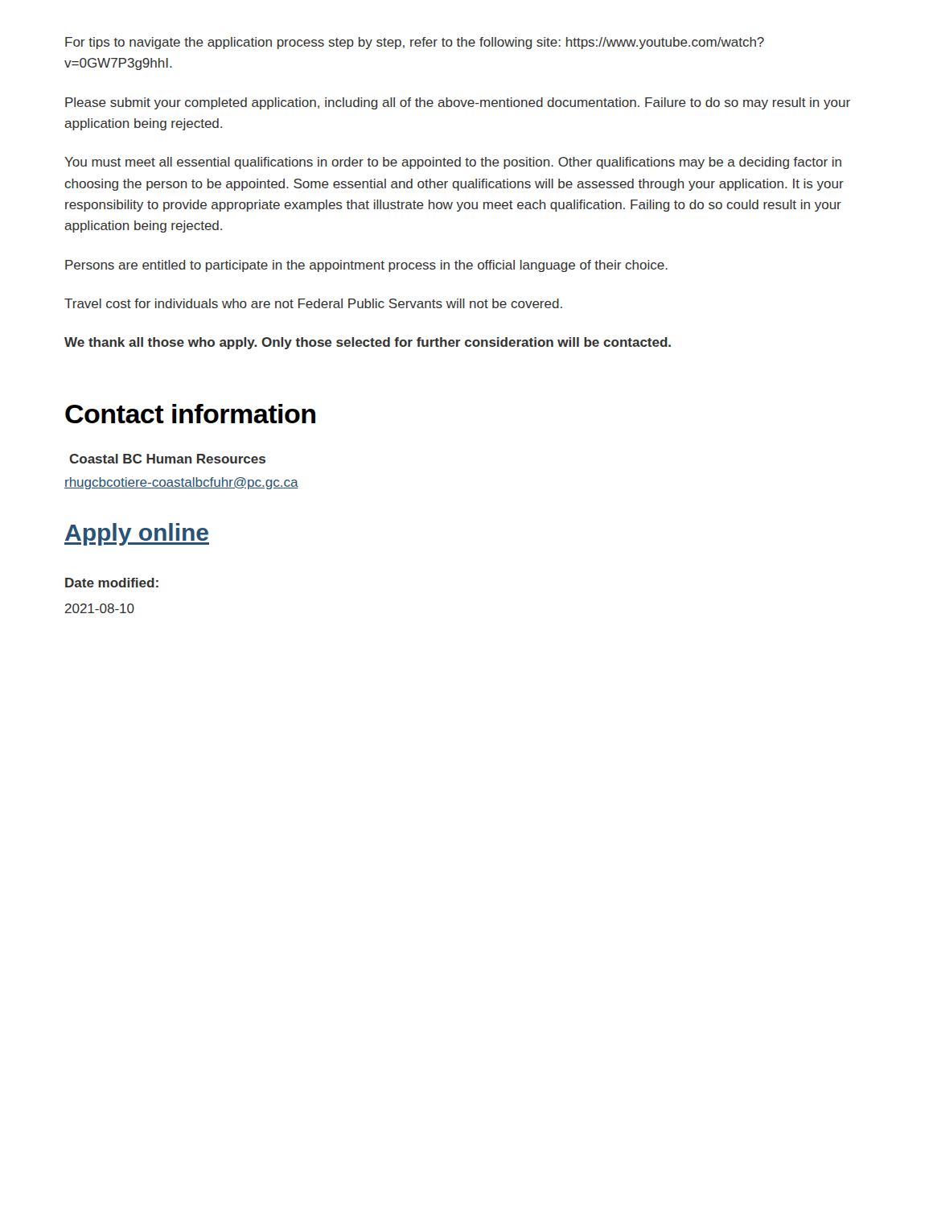For tips to navigate the application process step by step, refer to the following site: https://www.youtube.com/watch?v=0GW7P3g9hhI.
Please submit your completed application, including all of the above-mentioned documentation. Failure to do so may result in your application being rejected.
You must meet all essential qualifications in order to be appointed to the position. Other qualifications may be a deciding factor in choosing the person to be appointed. Some essential and other qualifications will be assessed through your application. It is your responsibility to provide appropriate examples that illustrate how you meet each qualification. Failing to do so could result in your application being rejected.
Persons are entitled to participate in the appointment process in the official language of their choice.
Travel cost for individuals who are not Federal Public Servants will not be covered.
We thank all those who apply. Only those selected for further consideration will be contacted.
Contact information
Coastal BC Human Resources
rhugcbcotiere-coastalbcfuhr@pc.gc.ca
Apply online
Date modified:
2021-08-10